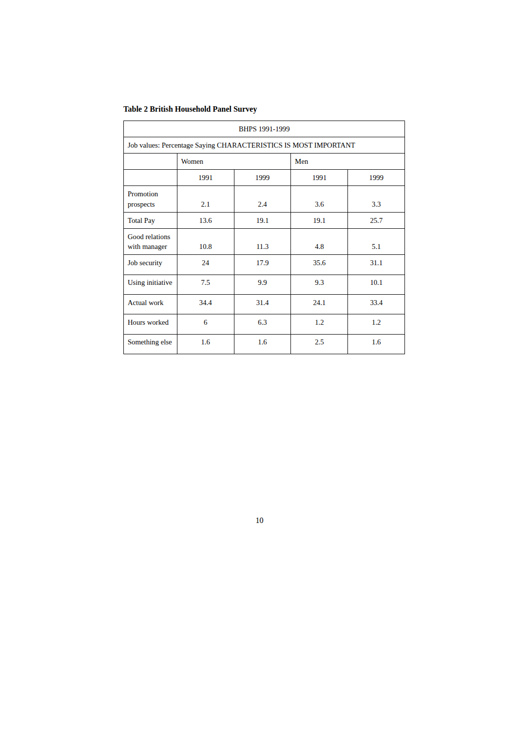Table 2 British Household Panel Survey
| BHPS 1991-1999 |
| Job values: Percentage Saying CHARACTERISTICS IS MOST IMPORTANT |
| | Women | Men |
| | 1991 | 1999 | 1991 | 1999 |
| Promotion prospects | 2.1 | 2.4 | 3.6 | 3.3 |
| Total Pay | 13.6 | 19.1 | 19.1 | 25.7 |
| Good relations with manager | 10.8 | 11.3 | 4.8 | 5.1 |
| Job security | 24 | 17.9 | 35.6 | 31.1 |
| Using initiative | 7.5 | 9.9 | 9.3 | 10.1 |
| Actual work | 34.4 | 31.4 | 24.1 | 33.4 |
| Hours worked | 6 | 6.3 | 1.2 | 1.2 |
| Something else | 1.6 | 1.6 | 2.5 | 1.6 |
10